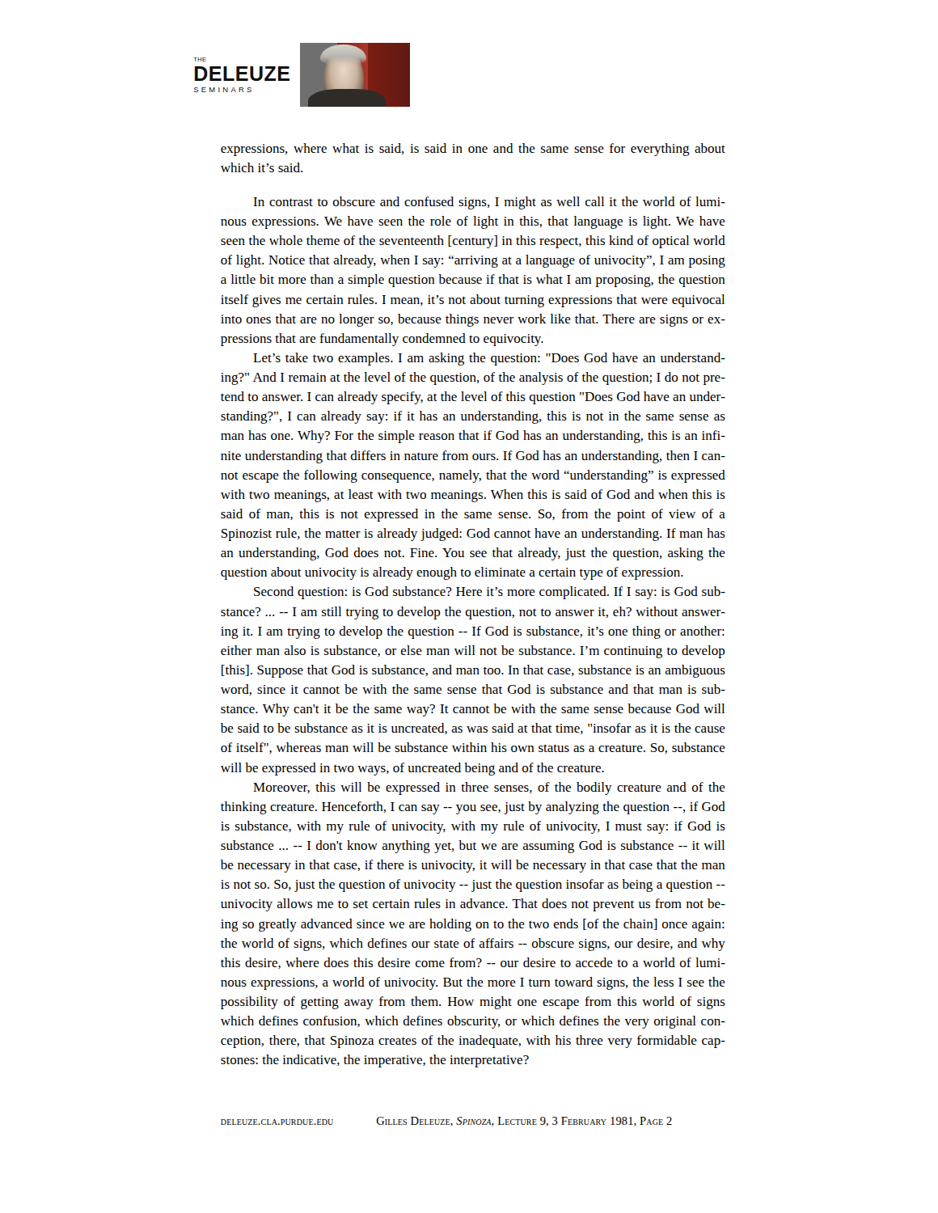THE DELEUZE SEMINARS
expressions, where what is said, is said in one and the same sense for everything about which it’s said.
In contrast to obscure and confused signs, I might as well call it the world of luminous expressions. We have seen the role of light in this, that language is light. We have seen the whole theme of the seventeenth [century] in this respect, this kind of optical world of light. Notice that already, when I say: “arriving at a language of univocity”, I am posing a little bit more than a simple question because if that is what I am proposing, the question itself gives me certain rules. I mean, it’s not about turning expressions that were equivocal into ones that are no longer so, because things never work like that. There are signs or expressions that are fundamentally condemned to equivocity.
Let’s take two examples. I am asking the question: "Does God have an understanding?" And I remain at the level of the question, of the analysis of the question; I do not pretend to answer. I can already specify, at the level of this question "Does God have an understanding?", I can already say: if it has an understanding, this is not in the same sense as man has one. Why? For the simple reason that if God has an understanding, this is an infinite understanding that differs in nature from ours. If God has an understanding, then I cannot escape the following consequence, namely, that the word “understanding” is expressed with two meanings, at least with two meanings. When this is said of God and when this is said of man, this is not expressed in the same sense. So, from the point of view of a Spinozist rule, the matter is already judged: God cannot have an understanding. If man has an understanding, God does not. Fine. You see that already, just the question, asking the question about univocity is already enough to eliminate a certain type of expression.
Second question: is God substance? Here it’s more complicated. If I say: is God substance? ... -- I am still trying to develop the question, not to answer it, eh? without answering it. I am trying to develop the question -- If God is substance, it’s one thing or another: either man also is substance, or else man will not be substance. I’m continuing to develop [this]. Suppose that God is substance, and man too. In that case, substance is an ambiguous word, since it cannot be with the same sense that God is substance and that man is substance. Why can't it be the same way? It cannot be with the same sense because God will be said to be substance as it is uncreated, as was said at that time, "insofar as it is the cause of itself", whereas man will be substance within his own status as a creature. So, substance will be expressed in two ways, of uncreated being and of the creature.
Moreover, this will be expressed in three senses, of the bodily creature and of the thinking creature. Henceforth, I can say -- you see, just by analyzing the question --, if God is substance, with my rule of univocity, with my rule of univocity, I must say: if God is substance ... -- I don't know anything yet, but we are assuming God is substance -- it will be necessary in that case, if there is univocity, it will be necessary in that case that the man is not so. So, just the question of univocity -- just the question insofar as being a question -- univocity allows me to set certain rules in advance. That does not prevent us from not being so greatly advanced since we are holding on to the two ends [of the chain] once again: the world of signs, which defines our state of affairs -- obscure signs, our desire, and why this desire, where does this desire come from? -- our desire to accede to a world of luminous expressions, a world of univocity. But the more I turn toward signs, the less I see the possibility of getting away from them. How might one escape from this world of signs which defines confusion, which defines obscurity, or which defines the very original conception, there, that Spinoza creates of the inadequate, with his three very formidable capstones: the indicative, the imperative, the interpretative?
deleuze.cla.purdue.edu Gilles Deleuze, Spinoza, Lecture 9, 3 February 1981, Page 2